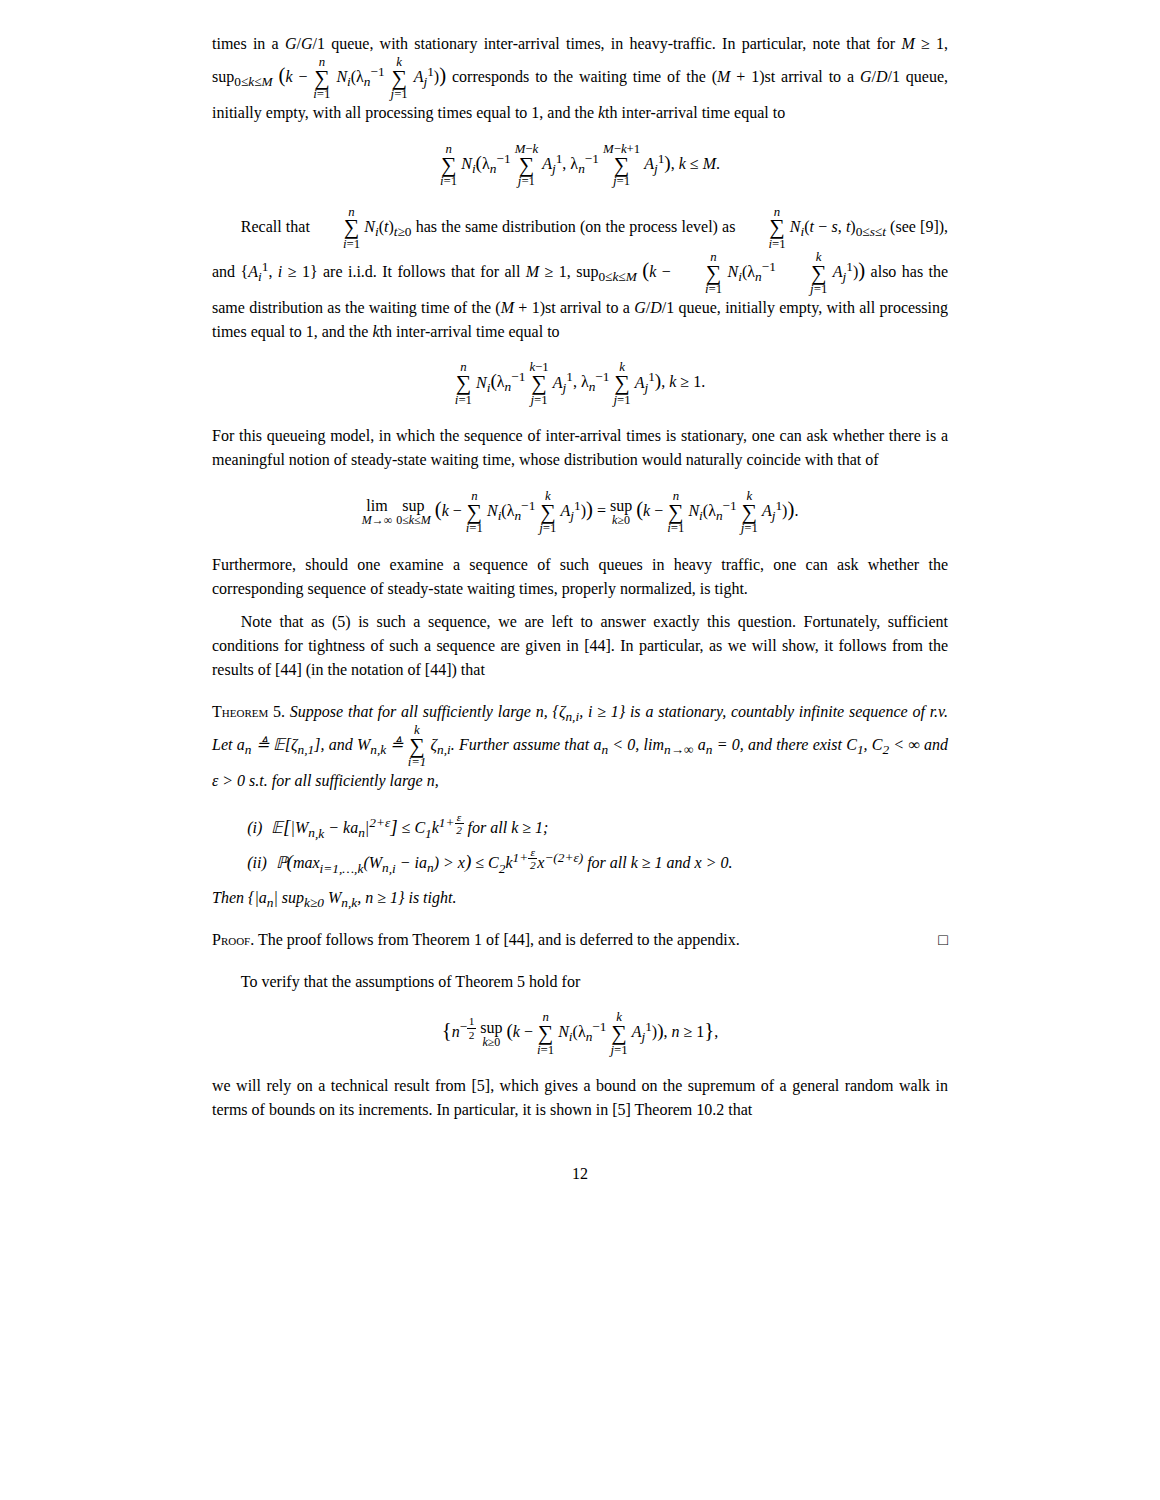times in a G/G/1 queue, with stationary inter-arrival times, in heavy-traffic. In particular, note that for M ≥ 1, sup0≤k≤M (k − n∑i=1 Ni(λn−1 k∑j=1 Aj1)) corresponds to the waiting time of the (M + 1)st arrival to a G/D/1 queue, initially empty, with all processing times equal to 1, and the kth inter-arrival time equal to
n∑i=1 Ni(λn−1 M−k∑j=1 Aj1, λn−1 M−k+1∑j=1 Aj1), k ≤ M.
Recall that n∑i=1 Ni(t)t≥0 has the same distribution (on the process level) as n∑i=1 Ni(t − s, t)0≤s≤t (see [9]), and {Ai1, i ≥ 1} are i.i.d. It follows that for all M ≥ 1, sup0≤k≤M (k − n∑i=1 Ni(λn−1 k∑j=1 Aj1)) also has the same distribution as the waiting time of the (M + 1)st arrival to a G/D/1 queue, initially empty, with all processing times equal to 1, and the kth inter-arrival time equal to
n∑i=1 Ni(λn−1 k−1∑j=1 Aj1, λn−1 k∑j=1 Aj1), k ≥ 1.
For this queueing model, in which the sequence of inter-arrival times is stationary, one can ask whether there is a meaningful notion of steady-state waiting time, whose distribution would naturally coincide with that of
lim M→∞ sup 0≤k≤M (k − n∑i=1 Ni(λn−1 k∑j=1 Aj1)) = sup k≥0 (k − n∑i=1 Ni(λn−1 k∑j=1 Aj1)).
Furthermore, should one examine a sequence of such queues in heavy traffic, one can ask whether the corresponding sequence of steady-state waiting times, properly normalized, is tight.
Note that as (5) is such a sequence, we are left to answer exactly this question. Fortunately, sufficient conditions for tightness of such a sequence are given in [44]. In particular, as we will show, it follows from the results of [44] (in the notation of [44]) that
Theorem 5. Suppose that for all sufficiently large n, {ζn,i, i ≥ 1} is a stationary, countably infinite sequence of r.v. Let an ≜ 𝔼[ζn,1], and Wn,k ≜ k∑i=1 ζn,i. Further assume that an < 0, limn→∞ an = 0, and there exist C1, C2 < ∞ and ε > 0 s.t. for all sufficiently large n,
𝔼[|Wn,k − kan|2+ε] ≤ C1k1+ε 2 for all k ≥ 1;
ℙ(maxi=1,…,k(Wn,i − ian) > x) ≤ C2k1+ε 2x−(2+ε) for all k ≥ 1 and x > 0.
Then {|an| supk≥0 Wn,k, n ≥ 1} is tight.
Proof. The proof follows from Theorem 1 of [44], and is deferred to the appendix. □
To verify that the assumptions of Theorem 5 hold for
{n−12 sup k≥0 (k − n∑i=1 Ni(λn−1 k∑j=1 Aj1)), n ≥ 1},
we will rely on a technical result from [5], which gives a bound on the supremum of a general random walk in terms of bounds on its increments. In particular, it is shown in [5] Theorem 10.2 that
12